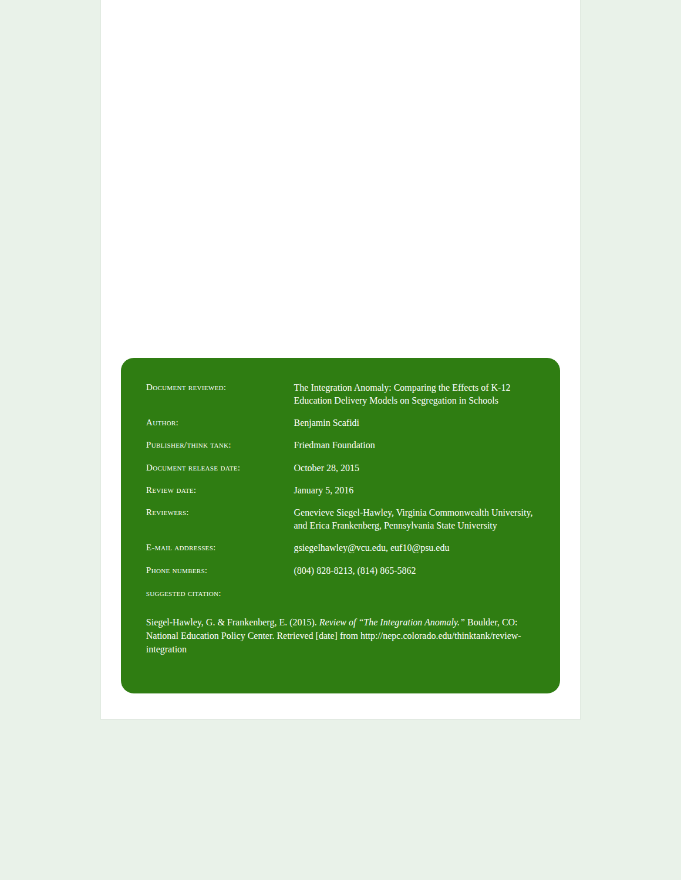| Document Reviewed: | The Integration Anomaly: Comparing the Effects of K-12 Education Delivery Models on Segregation in Schools |
| Author: | Benjamin Scafidi |
| Publisher/Think Tank: | Friedman Foundation |
| Document Release Date: | October 28, 2015 |
| Review Date: | January 5, 2016 |
| Reviewers: | Genevieve Siegel-Hawley, Virginia Commonwealth University, and Erica Frankenberg, Pennsylvania State University |
| E-Mail Addresses: | gsiegelhawley@vcu.edu, euf10@psu.edu |
| Phone Numbers: | (804) 828-8213, (814) 865-5862 |
Suggested Citation:
Siegel-Hawley, G. & Frankenberg, E. (2015). Review of “The Integration Anomaly.” Boulder, CO: National Education Policy Center. Retrieved [date] from http://nepc.colorado.edu/thinktank/review-integration